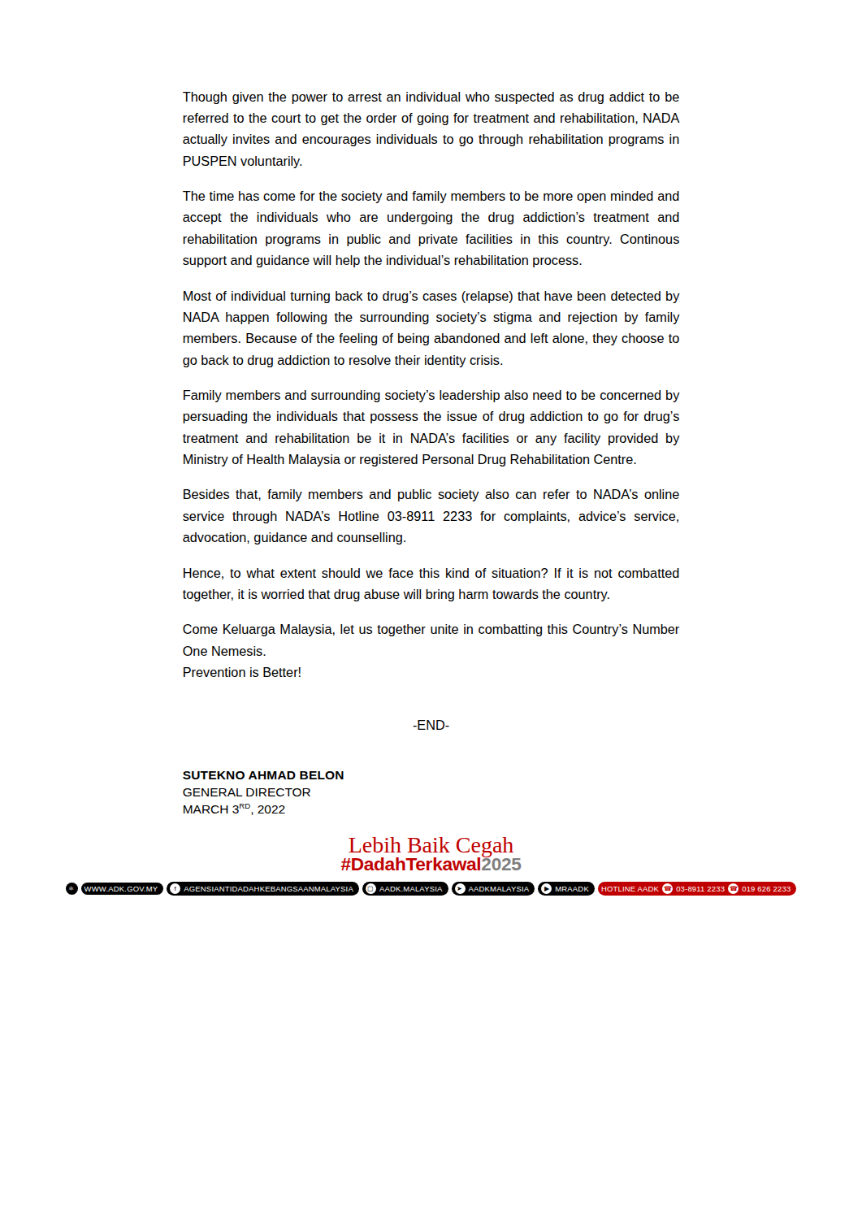Though given the power to arrest an individual who suspected as drug addict to be referred to the court to get the order of going for treatment and rehabilitation, NADA actually invites and encourages individuals to go through rehabilitation programs in PUSPEN voluntarily.
The time has come for the society and family members to be more open minded and accept the individuals who are undergoing the drug addiction’s treatment and rehabilitation programs in public and private facilities in this country. Continous support and guidance will help the individual’s rehabilitation process.
Most of individual turning back to drug’s cases (relapse) that have been detected by NADA happen following the surrounding society’s stigma and rejection by family members. Because of the feeling of being abandoned and left alone, they choose to go back to drug addiction to resolve their identity crisis.
Family members and surrounding society’s leadership also need to be concerned by persuading the individuals that possess the issue of drug addiction to go for drug’s treatment and rehabilitation be it in NADA’s facilities or any facility provided by Ministry of Health Malaysia or registered Personal Drug Rehabilitation Centre.
Besides that, family members and public society also can refer to NADA’s online service through NADA’s Hotline 03-8911 2233 for complaints, advice’s service, advocation, guidance and counselling.
Hence, to what extent should we face this kind of situation? If it is not combatted together, it is worried that drug abuse will bring harm towards the country.
Come Keluarga Malaysia, let us together unite in combatting this Country’s Number One Nemesis.
Prevention is Better!
-END-
SUTEKNO AHMAD BELON
GENERAL DIRECTOR
MARCH 3RD, 2022
Lebih Baik Cegah #DadahTerkawal2025
⚛ WWW.ADK.GOV.MY f AGENSIANTIDADAHKEBANGSAANMALAYSIA ▢AADK.MALAYSIA ➤AADKMALAYSIA ▶MRAADK HOTLINE AADK ☎03-8911 2233 ☎019 626 2233